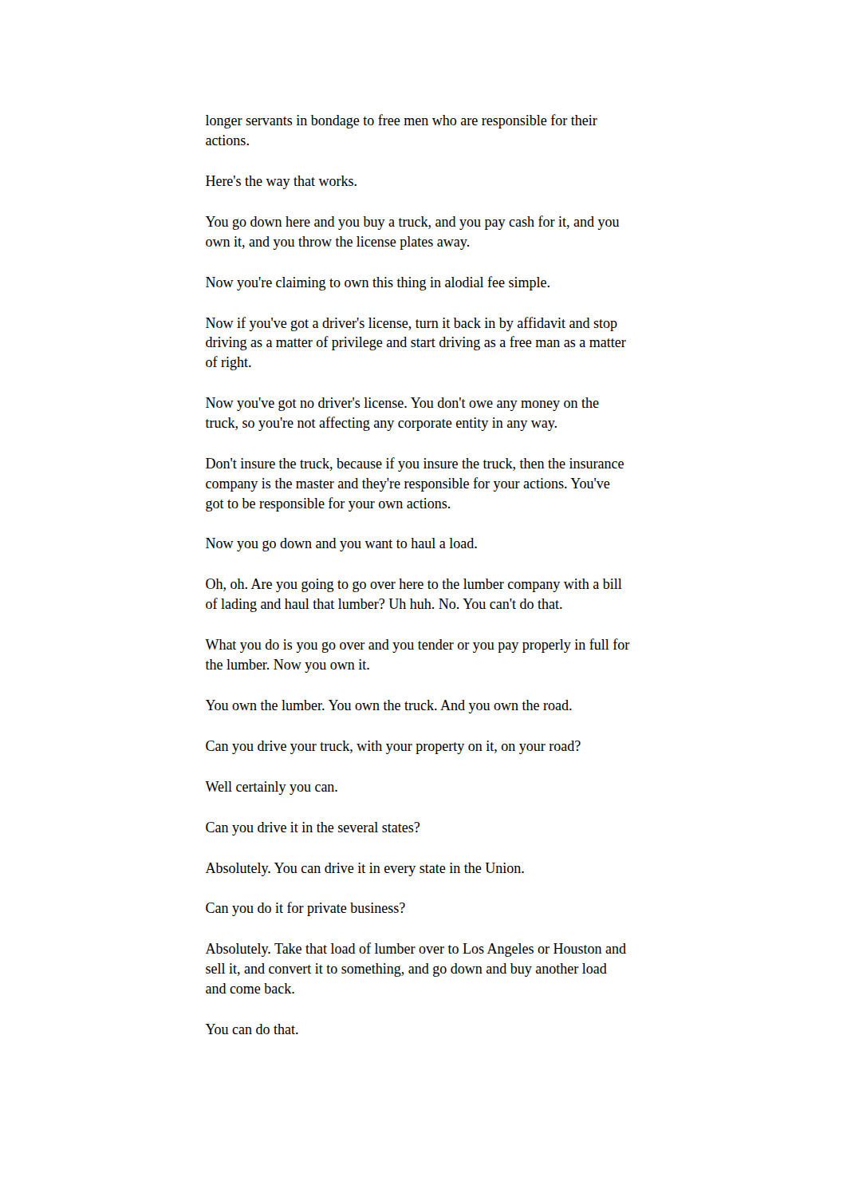longer servants in bondage to free men who are responsible for their actions.
Here's the way that works.
You go down here and you buy a truck, and you pay cash for it, and you own it, and you throw the license plates away.
Now you're claiming to own this thing in alodial fee simple.
Now if you've got a driver's license, turn it back in by affidavit and stop driving as a matter of privilege and start driving as a free man as a matter of right.
Now you've got no driver's license. You don't owe any money on the truck, so you're not affecting any corporate entity in any way.
Don't insure the truck, because if you insure the truck, then the insurance company is the master and they're responsible for your actions. You've got to be responsible for your own actions.
Now you go down and you want to haul a load.
Oh, oh. Are you going to go over here to the lumber company with a bill of lading and haul that lumber? Uh huh. No. You can't do that.
What you do is you go over and you tender or you pay properly in full for the lumber. Now you own it.
You own the lumber. You own the truck. And you own the road.
Can you drive your truck, with your property on it, on your road?
Well certainly you can.
Can you drive it in the several states?
Absolutely. You can drive it in every state in the Union.
Can you do it for private business?
Absolutely. Take that load of lumber over to Los Angeles or Houston and sell it, and convert it to something, and go down and buy another load and come back.
You can do that.